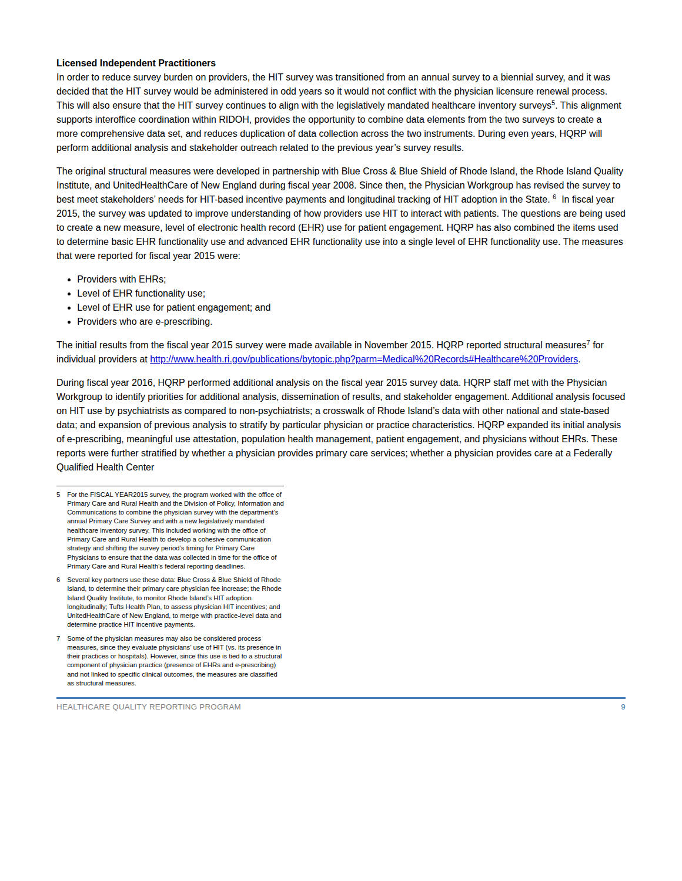Licensed Independent Practitioners
In order to reduce survey burden on providers, the HIT survey was transitioned from an annual survey to a biennial survey, and it was decided that the HIT survey would be administered in odd years so it would not conflict with the physician licensure renewal process. This will also ensure that the HIT survey continues to align with the legislatively mandated healthcare inventory surveys5. This alignment supports interoffice coordination within RIDOH, provides the opportunity to combine data elements from the two surveys to create a more comprehensive data set, and reduces duplication of data collection across the two instruments. During even years, HQRP will perform additional analysis and stakeholder outreach related to the previous year’s survey results.
The original structural measures were developed in partnership with Blue Cross & Blue Shield of Rhode Island, the Rhode Island Quality Institute, and UnitedHealthCare of New England during fiscal year 2008. Since then, the Physician Workgroup has revised the survey to best meet stakeholders’ needs for HIT-based incentive payments and longitudinal tracking of HIT adoption in the State. 6 In fiscal year 2015, the survey was updated to improve understanding of how providers use HIT to interact with patients. The questions are being used to create a new measure, level of electronic health record (EHR) use for patient engagement. HQRP has also combined the items used to determine basic EHR functionality use and advanced EHR functionality use into a single level of EHR functionality use. The measures that were reported for fiscal year 2015 were:
Providers with EHRs;
Level of EHR functionality use;
Level of EHR use for patient engagement; and
Providers who are e-prescribing.
The initial results from the fiscal year 2015 survey were made available in November 2015. HQRP reported structural measures7 for individual providers at http://www.health.ri.gov/publications/bytopic.php?parm=Medical%20Records#Healthcare%20Providers.
During fiscal year 2016, HQRP performed additional analysis on the fiscal year 2015 survey data. HQRP staff met with the Physician Workgroup to identify priorities for additional analysis, dissemination of results, and stakeholder engagement. Additional analysis focused on HIT use by psychiatrists as compared to non-psychiatrists; a crosswalk of Rhode Island’s data with other national and state-based data; and expansion of previous analysis to stratify by particular physician or practice characteristics. HQRP expanded its initial analysis of e-prescribing, meaningful use attestation, population health management, patient engagement, and physicians without EHRs. These reports were further stratified by whether a physician provides primary care services; whether a physician provides care at a Federally Qualified Health Center
5 For the FISCAL YEAR2015 survey, the program worked with the office of Primary Care and Rural Health and the Division of Policy, Information and Communications to combine the physician survey with the department’s annual Primary Care Survey and with a new legislatively mandated healthcare inventory survey. This included working with the office of Primary Care and Rural Health to develop a cohesive communication strategy and shifting the survey period’s timing for Primary Care Physicians to ensure that the data was collected in time for the office of Primary Care and Rural Health’s federal reporting deadlines.
6 Several key partners use these data: Blue Cross & Blue Shield of Rhode Island, to determine their primary care physician fee increase; the Rhode Island Quality Institute, to monitor Rhode Island’s HIT adoption longitudinally; Tufts Health Plan, to assess physician HIT incentives; and UnitedHealthCare of New England, to merge with practice-level data and determine practice HIT incentive payments.
7 Some of the physician measures may also be considered process measures, since they evaluate physicians’ use of HIT (vs. its presence in their practices or hospitals). However, since this use is tied to a structural component of physician practice (presence of EHRs and e-prescribing) and not linked to specific clinical outcomes, the measures are classified as structural measures.
HEALTHCARE QUALITY REPORTING PROGRAM 9